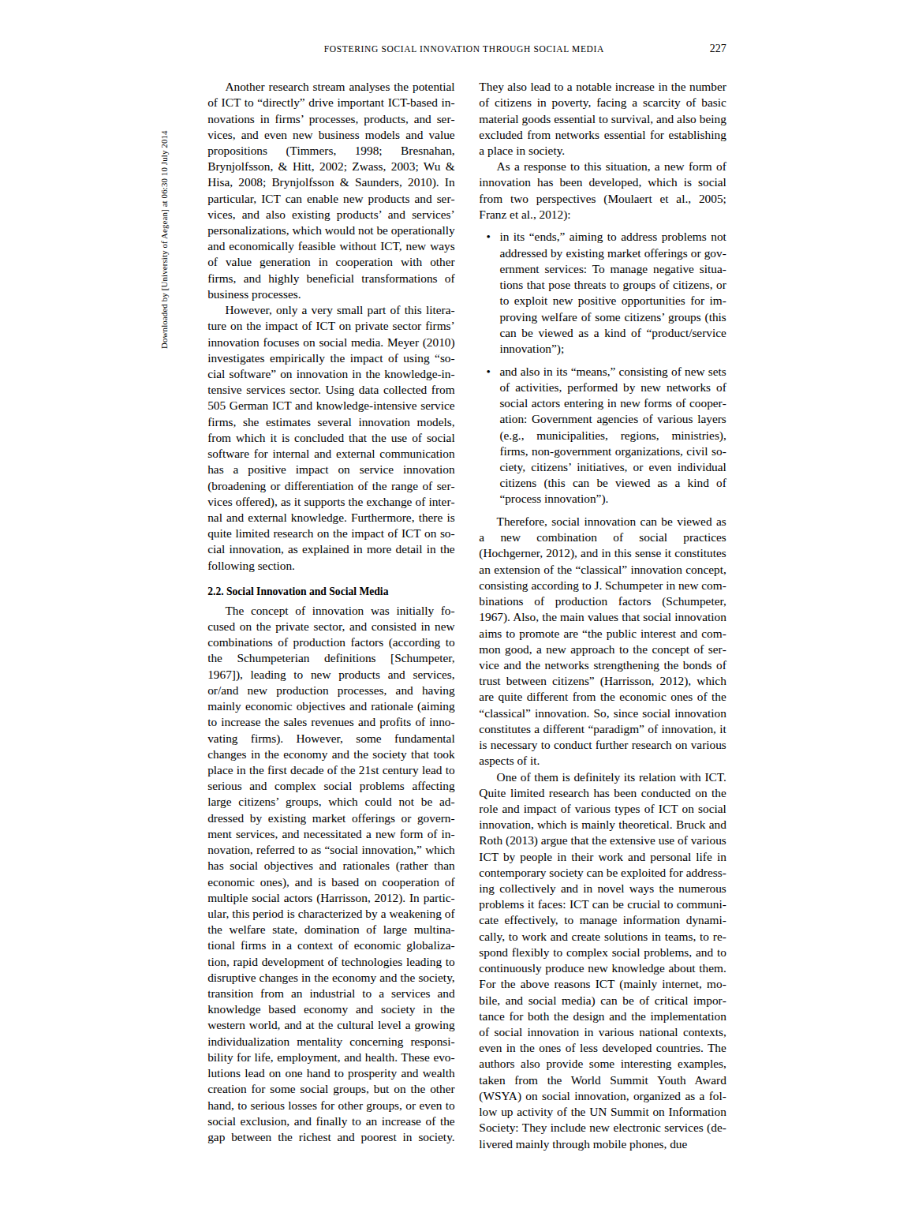Downloaded by [University of Aegean] at 06:30 10 July 2014
FOSTERING SOCIAL INNOVATION THROUGH SOCIAL MEDIA
227
Another research stream analyses the potential of ICT to “directly” drive important ICT-based innovations in firms’ processes, products, and services, and even new business models and value propositions (Timmers, 1998; Bresnahan, Brynjolfsson, & Hitt, 2002; Zwass, 2003; Wu & Hisa, 2008; Brynjolfsson & Saunders, 2010). In particular, ICT can enable new products and services, and also existing products’ and services’ personalizations, which would not be operationally and economically feasible without ICT, new ways of value generation in cooperation with other firms, and highly beneficial transformations of business processes.
However, only a very small part of this literature on the impact of ICT on private sector firms’ innovation focuses on social media. Meyer (2010) investigates empirically the impact of using “social software” on innovation in the knowledge-intensive services sector. Using data collected from 505 German ICT and knowledge-intensive service firms, she estimates several innovation models, from which it is concluded that the use of social software for internal and external communication has a positive impact on service innovation (broadening or differentiation of the range of services offered), as it supports the exchange of internal and external knowledge. Furthermore, there is quite limited research on the impact of ICT on social innovation, as explained in more detail in the following section.
2.2. Social Innovation and Social Media
The concept of innovation was initially focused on the private sector, and consisted in new combinations of production factors (according to the Schumpeterian definitions [Schumpeter, 1967]), leading to new products and services, or/and new production processes, and having mainly economic objectives and rationale (aiming to increase the sales revenues and profits of innovating firms). However, some fundamental changes in the economy and the society that took place in the first decade of the 21st century lead to serious and complex social problems affecting large citizens’ groups, which could not be addressed by existing market offerings or government services, and necessitated a new form of innovation, referred to as “social innovation,” which has social objectives and rationales (rather than economic ones), and is based on cooperation of multiple social actors (Harrisson, 2012). In particular, this period is characterized by a weakening of the welfare state, domination of large multinational firms in a context of economic globalization, rapid development of technologies leading to disruptive changes in the economy and the society, transition from an industrial to a services and knowledge based economy and society in the western world, and at the cultural level a growing individualization mentality concerning responsibility for life, employment, and health. These evolutions lead on one hand to prosperity and wealth creation for some social groups, but on the other hand, to serious losses for other groups, or even to social exclusion, and finally to an increase of the gap between the richest and poorest in society. They also lead to a notable increase in the number of citizens in poverty, facing a scarcity of basic material goods essential to survival, and also being excluded from networks essential for establishing a place in society.
As a response to this situation, a new form of innovation has been developed, which is social from two perspectives (Moulaert et al., 2005; Franz et al., 2012):
in its “ends,” aiming to address problems not addressed by existing market offerings or government services: To manage negative situations that pose threats to groups of citizens, or to exploit new positive opportunities for improving welfare of some citizens’ groups (this can be viewed as a kind of “product/service innovation”);
and also in its “means,” consisting of new sets of activities, performed by new networks of social actors entering in new forms of cooperation: Government agencies of various layers (e.g., municipalities, regions, ministries), firms, non-government organizations, civil society, citizens’ initiatives, or even individual citizens (this can be viewed as a kind of “process innovation”).
Therefore, social innovation can be viewed as a new combination of social practices (Hochgerner, 2012), and in this sense it constitutes an extension of the “classical” innovation concept, consisting according to J. Schumpeter in new combinations of production factors (Schumpeter, 1967). Also, the main values that social innovation aims to promote are “the public interest and common good, a new approach to the concept of service and the networks strengthening the bonds of trust between citizens” (Harrisson, 2012), which are quite different from the economic ones of the “classical” innovation. So, since social innovation constitutes a different “paradigm” of innovation, it is necessary to conduct further research on various aspects of it.
One of them is definitely its relation with ICT. Quite limited research has been conducted on the role and impact of various types of ICT on social innovation, which is mainly theoretical. Bruck and Roth (2013) argue that the extensive use of various ICT by people in their work and personal life in contemporary society can be exploited for addressing collectively and in novel ways the numerous problems it faces: ICT can be crucial to communicate effectively, to manage information dynamically, to work and create solutions in teams, to respond flexibly to complex social problems, and to continuously produce new knowledge about them. For the above reasons ICT (mainly internet, mobile, and social media) can be of critical importance for both the design and the implementation of social innovation in various national contexts, even in the ones of less developed countries. The authors also provide some interesting examples, taken from the World Summit Youth Award (WSYA) on social innovation, organized as a follow up activity of the UN Summit on Information Society: They include new electronic services (delivered mainly through mobile phones, due